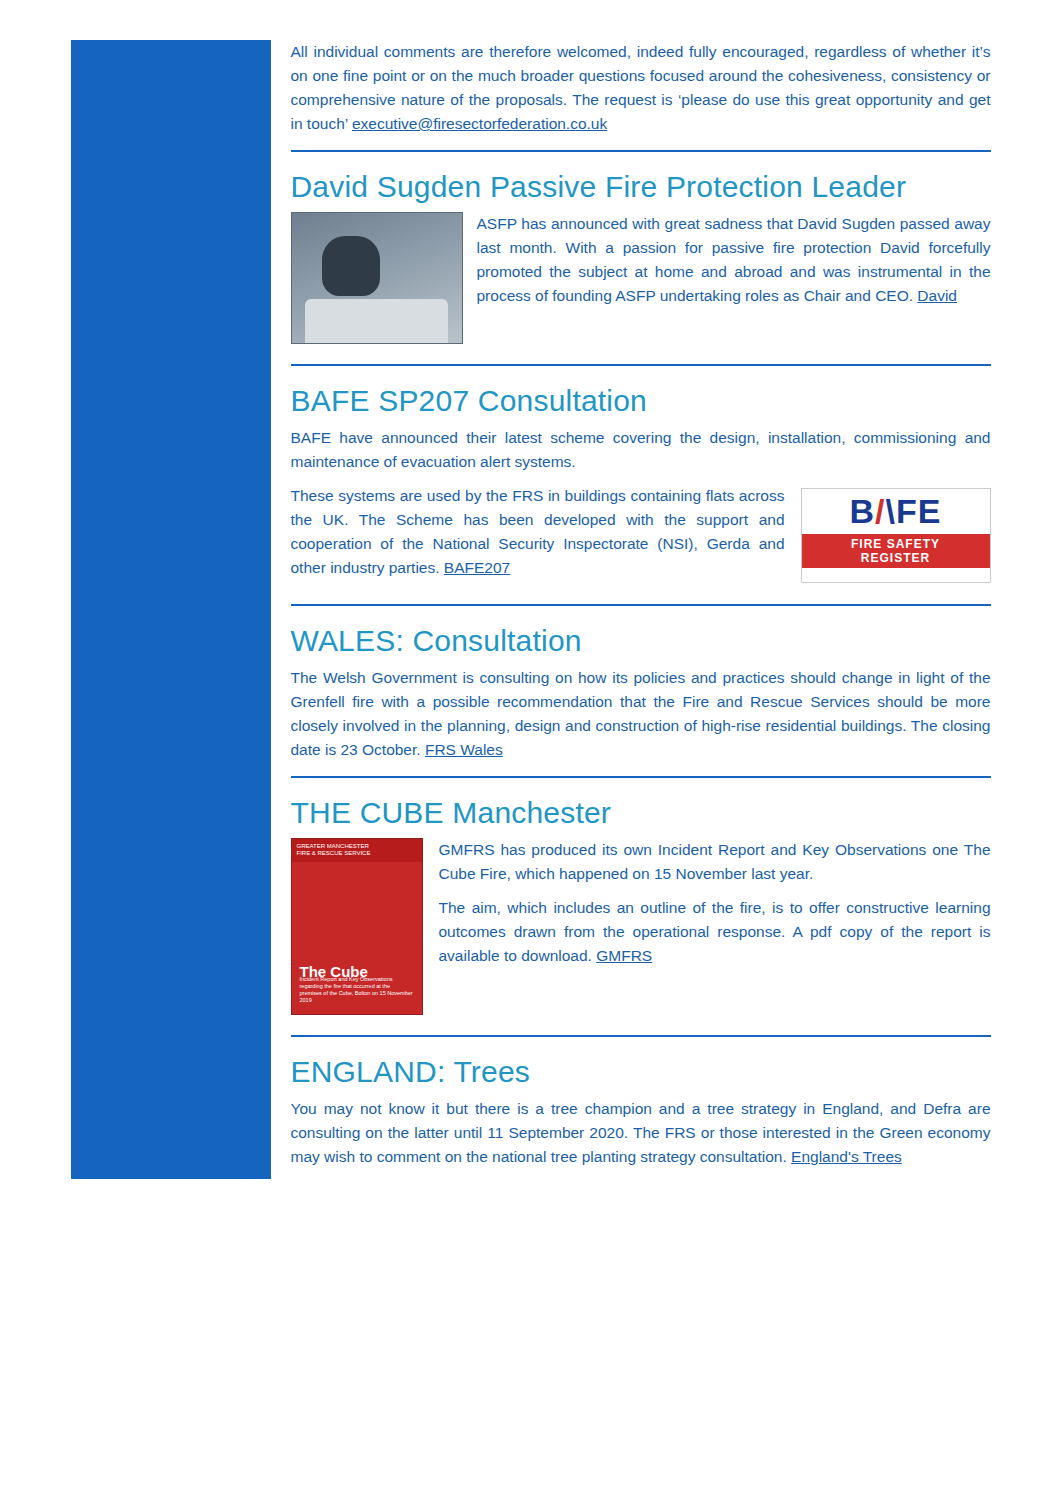All individual comments are therefore welcomed, indeed fully encouraged, regardless of whether it’s on one fine point or on the much broader questions focused around the cohesiveness, consistency or comprehensive nature of the proposals. The request is ‘please do use this great opportunity and get in touch’ executive@firesectorfederation.co.uk
David Sugden Passive Fire Protection Leader
ASFP has announced with great sadness that David Sugden passed away last month. With a passion for passive fire protection David forcefully promoted the subject at home and abroad and was instrumental in the process of founding ASFP undertaking roles as Chair and CEO. David
BAFE SP207 Consultation
BAFE have announced their latest scheme covering the design, installation, commissioning and maintenance of evacuation alert systems.
B/\FE
FIRE SAFETY
REGISTER
These systems are used by the FRS in buildings containing flats across the UK. The Scheme has been developed with the support and cooperation of the National Security Inspectorate (NSI), Gerda and other industry parties. BAFE207
WALES: Consultation
The Welsh Government is consulting on how its policies and practices should change in light of the Grenfell fire with a possible recommendation that the Fire and Rescue Services should be more closely involved in the planning, design and construction of high-rise residential buildings. The closing date is 23 October. FRS Wales
THE CUBE Manchester
GREATER MANCHESTER
FIRE & RESCUE SERVICE
The Cube
Incident Report and Key Observations regarding the fire that occurred at the premises of the Cube, Bolton on 15 November 2019
GMFRS has produced its own Incident Report and Key Observations one The Cube Fire, which happened on 15 November last year.
The aim, which includes an outline of the fire, is to offer constructive learning outcomes drawn from the operational response. A pdf copy of the report is available to download. GMFRS
ENGLAND: Trees
You may not know it but there is a tree champion and a tree strategy in England, and Defra are consulting on the latter until 11 September 2020. The FRS or those interested in the Green economy may wish to comment on the national tree planting strategy consultation. England's Trees